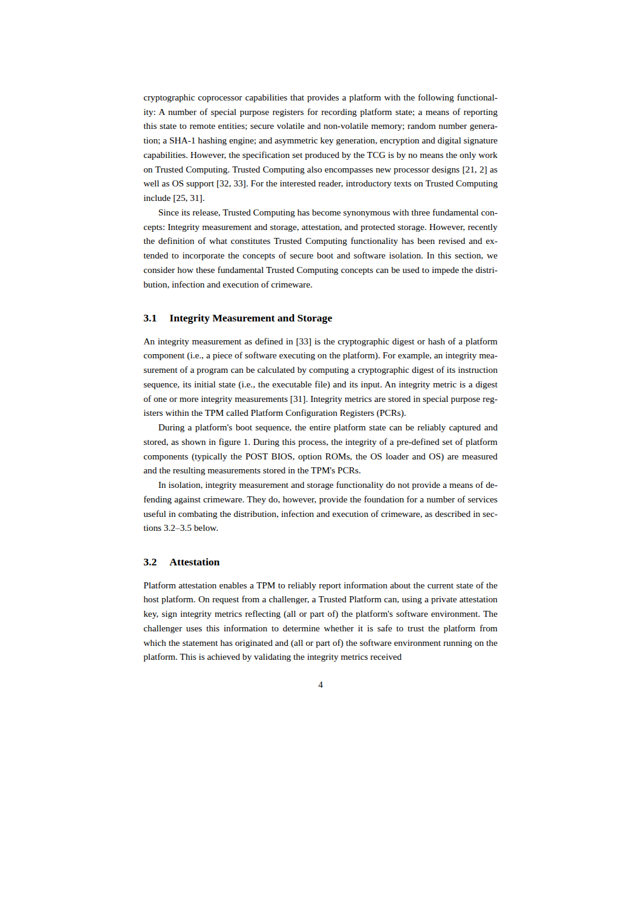cryptographic coprocessor capabilities that provides a platform with the following functionality: A number of special purpose registers for recording platform state; a means of reporting this state to remote entities; secure volatile and non-volatile memory; random number generation; a SHA-1 hashing engine; and asymmetric key generation, encryption and digital signature capabilities. However, the specification set produced by the TCG is by no means the only work on Trusted Computing. Trusted Computing also encompasses new processor designs [21, 2] as well as OS support [32, 33]. For the interested reader, introductory texts on Trusted Computing include [25, 31].
Since its release, Trusted Computing has become synonymous with three fundamental concepts: Integrity measurement and storage, attestation, and protected storage. However, recently the definition of what constitutes Trusted Computing functionality has been revised and extended to incorporate the concepts of secure boot and software isolation. In this section, we consider how these fundamental Trusted Computing concepts can be used to impede the distribution, infection and execution of crimeware.
3.1 Integrity Measurement and Storage
An integrity measurement as defined in [33] is the cryptographic digest or hash of a platform component (i.e., a piece of software executing on the platform). For example, an integrity measurement of a program can be calculated by computing a cryptographic digest of its instruction sequence, its initial state (i.e., the executable file) and its input. An integrity metric is a digest of one or more integrity measurements [31]. Integrity metrics are stored in special purpose registers within the TPM called Platform Configuration Registers (PCRs).
During a platform's boot sequence, the entire platform state can be reliably captured and stored, as shown in figure 1. During this process, the integrity of a pre-defined set of platform components (typically the POST BIOS, option ROMs, the OS loader and OS) are measured and the resulting measurements stored in the TPM's PCRs.
In isolation, integrity measurement and storage functionality do not provide a means of defending against crimeware. They do, however, provide the foundation for a number of services useful in combating the distribution, infection and execution of crimeware, as described in sections 3.2–3.5 below.
3.2 Attestation
Platform attestation enables a TPM to reliably report information about the current state of the host platform. On request from a challenger, a Trusted Platform can, using a private attestation key, sign integrity metrics reflecting (all or part of) the platform's software environment. The challenger uses this information to determine whether it is safe to trust the platform from which the statement has originated and (all or part of) the software environment running on the platform. This is achieved by validating the integrity metrics received
4